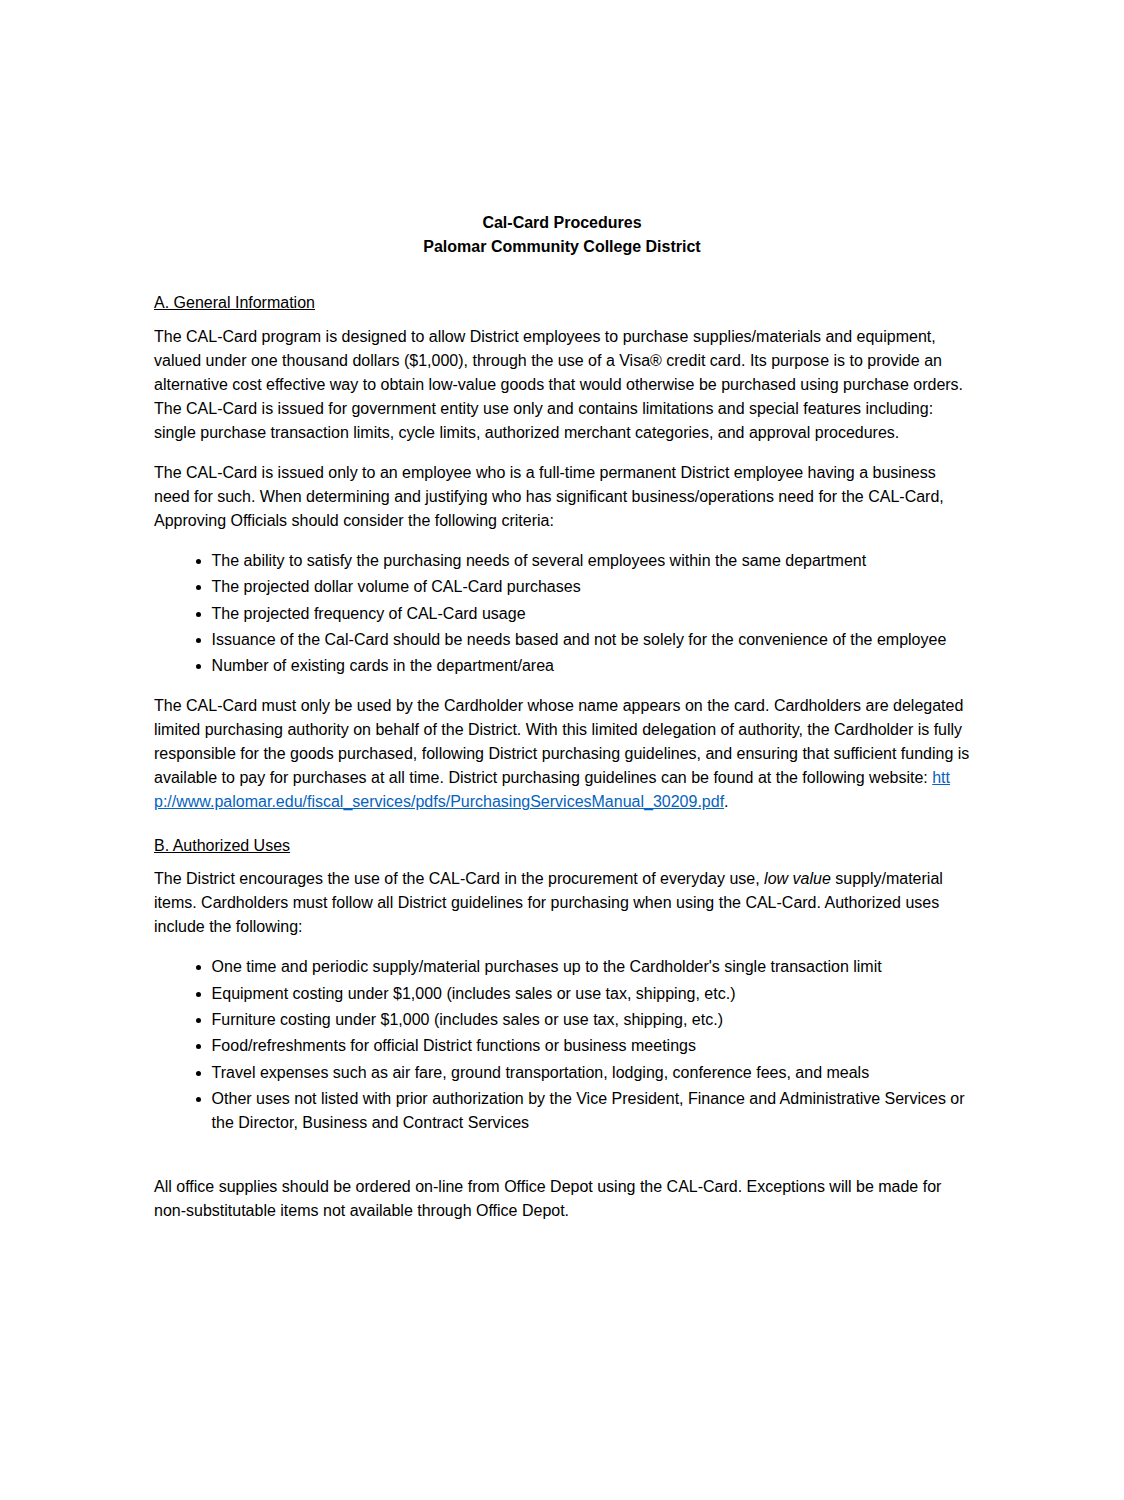Cal-Card Procedures
Palomar Community College District
A. General Information
The CAL-Card program is designed to allow District employees to purchase supplies/materials and equipment, valued under one thousand dollars ($1,000), through the use of a Visa® credit card. Its purpose is to provide an alternative cost effective way to obtain low-value goods that would otherwise be purchased using purchase orders. The CAL-Card is issued for government entity use only and contains limitations and special features including: single purchase transaction limits, cycle limits, authorized merchant categories, and approval procedures.
The CAL-Card is issued only to an employee who is a full-time permanent District employee having a business need for such. When determining and justifying who has significant business/operations need for the CAL-Card, Approving Officials should consider the following criteria:
The ability to satisfy the purchasing needs of several employees within the same department
The projected dollar volume of CAL-Card purchases
The projected frequency of CAL-Card usage
Issuance of the Cal-Card should be needs based and not be solely for the convenience of the employee
Number of existing cards in the department/area
The CAL-Card must only be used by the Cardholder whose name appears on the card. Cardholders are delegated limited purchasing authority on behalf of the District. With this limited delegation of authority, the Cardholder is fully responsible for the goods purchased, following District purchasing guidelines, and ensuring that sufficient funding is available to pay for purchases at all time. District purchasing guidelines can be found at the following website: http://www.palomar.edu/fiscal_services/pdfs/PurchasingServicesManual_30209.pdf.
B. Authorized Uses
The District encourages the use of the CAL-Card in the procurement of everyday use, low value supply/material items. Cardholders must follow all District guidelines for purchasing when using the CAL-Card. Authorized uses include the following:
One time and periodic supply/material purchases up to the Cardholder's single transaction limit
Equipment costing under $1,000 (includes sales or use tax, shipping, etc.)
Furniture costing under $1,000 (includes sales or use tax, shipping, etc.)
Food/refreshments for official District functions or business meetings
Travel expenses such as air fare, ground transportation, lodging, conference fees, and meals
Other uses not listed with prior authorization by the Vice President, Finance and Administrative Services or the Director, Business and Contract Services
All office supplies should be ordered on-line from Office Depot using the CAL-Card. Exceptions will be made for non-substitutable items not available through Office Depot.